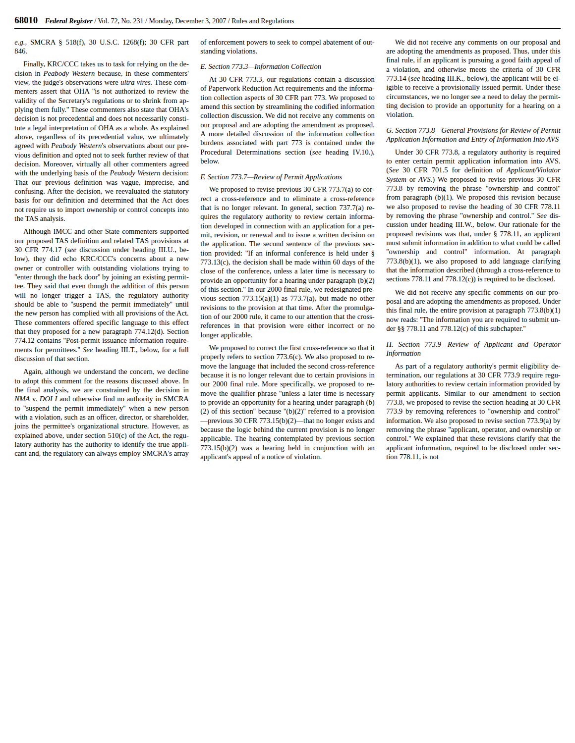68010 Federal Register / Vol. 72, No. 231 / Monday, December 3, 2007 / Rules and Regulations
e.g., SMCRA § 518(f), 30 U.S.C. 1268(f); 30 CFR part 846.
Finally, KRC/CCC takes us to task for relying on the decision in Peabody Western because, in these commenters' view, the judge's observations were ultra vires. These commenters assert that OHA ''is not authorized to review the validity of the Secretary's regulations or to shrink from applying them fully.'' These commenters also state that OHA's decision is not precedential and does not necessarily constitute a legal interpretation of OHA as a whole. As explained above, regardless of its precedential value, we ultimately agreed with Peabody Western's observations about our previous definition and opted not to seek further review of that decision. Moreover, virtually all other commenters agreed with the underlying basis of the Peabody Western decision: That our previous definition was vague, imprecise, and confusing. After the decision, we reevaluated the statutory basis for our definition and determined that the Act does not require us to import ownership or control concepts into the TAS analysis.
Although IMCC and other State commenters supported our proposed TAS definition and related TAS provisions at 30 CFR 774.17 (see discussion under heading III.U., below), they did echo KRC/CCC's concerns about a new owner or controller with outstanding violations trying to ''enter through the back door'' by joining an existing permittee. They said that even though the addition of this person will no longer trigger a TAS, the regulatory authority should be able to ''suspend the permit immediately'' until the new person has complied with all provisions of the Act. These commenters offered specific language to this effect that they proposed for a new paragraph 774.12(d). Section 774.12 contains ''Post-permit issuance information requirements for permittees.'' See heading III.T., below, for a full discussion of that section.
Again, although we understand the concern, we decline to adopt this comment for the reasons discussed above. In the final analysis, we are constrained by the decision in NMA v. DOI I and otherwise find no authority in SMCRA to ''suspend the permit immediately'' when a new person with a violation, such as an officer, director, or shareholder, joins the permittee's organizational structure. However, as explained above, under section 510(c) of the Act, the regulatory authority has the authority to identify the true applicant and, the regulatory can always employ SMCRA's array of enforcement powers to seek to compel abatement of outstanding violations.
E. Section 773.3—Information Collection
At 30 CFR 773.3, our regulations contain a discussion of Paperwork Reduction Act requirements and the information collection aspects of 30 CFR part 773. We proposed to amend this section by streamlining the codified information collection discussion. We did not receive any comments on our proposal and are adopting the amendment as proposed. A more detailed discussion of the information collection burdens associated with part 773 is contained under the Procedural Determinations section (see heading IV.10.), below.
F. Section 773.7—Review of Permit Applications
We proposed to revise previous 30 CFR 773.7(a) to correct a cross-reference and to eliminate a cross-reference that is no longer relevant. In general, section 737.7(a) requires the regulatory authority to review certain information developed in connection with an application for a permit, revision, or renewal and to issue a written decision on the application. The second sentence of the previous section provided: ''If an informal conference is held under § 773.13(c), the decision shall be made within 60 days of the close of the conference, unless a later time is necessary to provide an opportunity for a hearing under paragraph (b)(2) of this section.'' In our 2000 final rule, we redesignated previous section 773.15(a)(1) as 773.7(a), but made no other revisions to the provision at that time. After the promulgation of our 2000 rule, it came to our attention that the cross-references in that provision were either incorrect or no longer applicable.
We proposed to correct the first cross-reference so that it properly refers to section 773.6(c). We also proposed to remove the language that included the second cross-reference because it is no longer relevant due to certain provisions in our 2000 final rule. More specifically, we proposed to remove the qualifier phrase ''unless a later time is necessary to provide an opportunity for a hearing under paragraph (b)(2) of this section'' because ''(b)(2)'' referred to a provision—previous 30 CFR 773.15(b)(2)—that no longer exists and because the logic behind the current provision is no longer applicable. The hearing contemplated by previous section 773.15(b)(2) was a hearing held in conjunction with an applicant's appeal of a notice of violation.
We did not receive any comments on our proposal and are adopting the amendments as proposed. Thus, under this final rule, if an applicant is pursuing a good faith appeal of a violation, and otherwise meets the criteria of 30 CFR 773.14 (see heading III.K., below), the applicant will be eligible to receive a provisionally issued permit. Under these circumstances, we no longer see a need to delay the permitting decision to provide an opportunity for a hearing on a violation.
G. Section 773.8—General Provisions for Review of Permit Application Information and Entry of Information Into AVS
Under 30 CFR 773.8, a regulatory authority is required to enter certain permit application information into AVS. (See 30 CFR 701.5 for definition of Applicant/Violator System or AVS.) We proposed to revise previous 30 CFR 773.8 by removing the phrase ''ownership and control'' from paragraph (b)(1). We proposed this revision because we also proposed to revise the heading of 30 CFR 778.11 by removing the phrase ''ownership and control.'' See discussion under heading III.W., below. Our rationale for the proposed revisions was that, under § 778.11, an applicant must submit information in addition to what could be called ''ownership and control'' information. At paragraph 773.8(b)(1), we also proposed to add language clarifying that the information described (through a cross-reference to sections 778.11 and 778.12(c)) is required to be disclosed.
We did not receive any specific comments on our proposal and are adopting the amendments as proposed. Under this final rule, the entire provision at paragraph 773.8(b)(1) now reads: ''The information you are required to submit under §§ 778.11 and 778.12(c) of this subchapter.''
H. Section 773.9—Review of Applicant and Operator Information
As part of a regulatory authority's permit eligibility determination, our regulations at 30 CFR 773.9 require regulatory authorities to review certain information provided by permit applicants. Similar to our amendment to section 773.8, we proposed to revise the section heading at 30 CFR 773.9 by removing references to ''ownership and control'' information. We also proposed to revise section 773.9(a) by removing the phrase ''applicant, operator, and ownership or control.'' We explained that these revisions clarify that the applicant information, required to be disclosed under section 778.11, is not